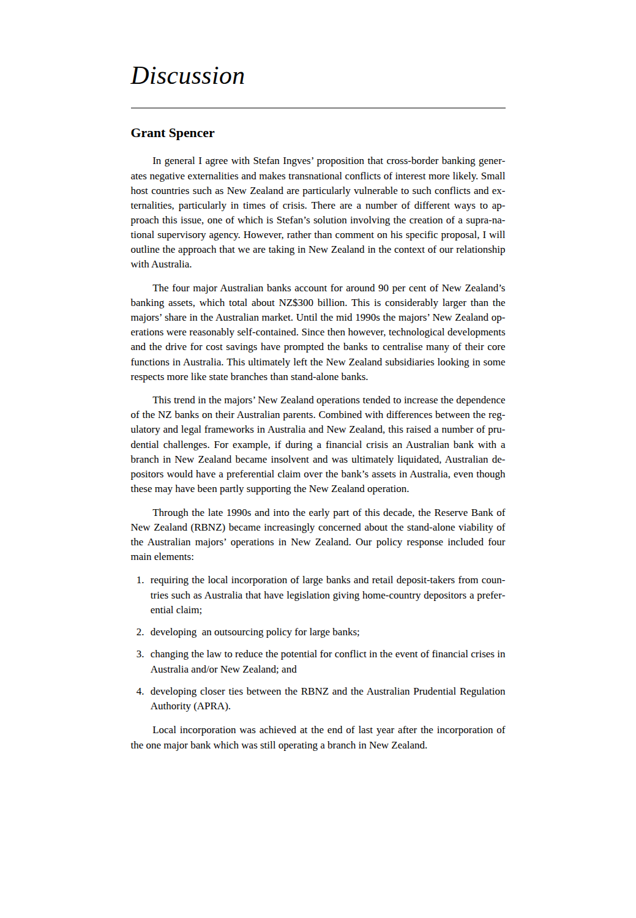Discussion
Grant Spencer
In general I agree with Stefan Ingves’ proposition that cross-border banking generates negative externalities and makes transnational conflicts of interest more likely. Small host countries such as New Zealand are particularly vulnerable to such conflicts and externalities, particularly in times of crisis. There are a number of different ways to approach this issue, one of which is Stefan’s solution involving the creation of a supra-national supervisory agency. However, rather than comment on his specific proposal, I will outline the approach that we are taking in New Zealand in the context of our relationship with Australia.
The four major Australian banks account for around 90 per cent of New Zealand’s banking assets, which total about NZ$300 billion. This is considerably larger than the majors’ share in the Australian market. Until the mid 1990s the majors’ New Zealand operations were reasonably self-contained. Since then however, technological developments and the drive for cost savings have prompted the banks to centralise many of their core functions in Australia. This ultimately left the New Zealand subsidiaries looking in some respects more like state branches than stand-alone banks.
This trend in the majors’ New Zealand operations tended to increase the dependence of the NZ banks on their Australian parents. Combined with differences between the regulatory and legal frameworks in Australia and New Zealand, this raised a number of prudential challenges. For example, if during a financial crisis an Australian bank with a branch in New Zealand became insolvent and was ultimately liquidated, Australian depositors would have a preferential claim over the bank’s assets in Australia, even though these may have been partly supporting the New Zealand operation.
Through the late 1990s and into the early part of this decade, the Reserve Bank of New Zealand (RBNZ) became increasingly concerned about the stand-alone viability of the Australian majors’ operations in New Zealand. Our policy response included four main elements:
requiring the local incorporation of large banks and retail deposit-takers from countries such as Australia that have legislation giving home-country depositors a preferential claim;
developing an outsourcing policy for large banks;
changing the law to reduce the potential for conflict in the event of financial crises in Australia and/or New Zealand; and
developing closer ties between the RBNZ and the Australian Prudential Regulation Authority (APRA).
Local incorporation was achieved at the end of last year after the incorporation of the one major bank which was still operating a branch in New Zealand.